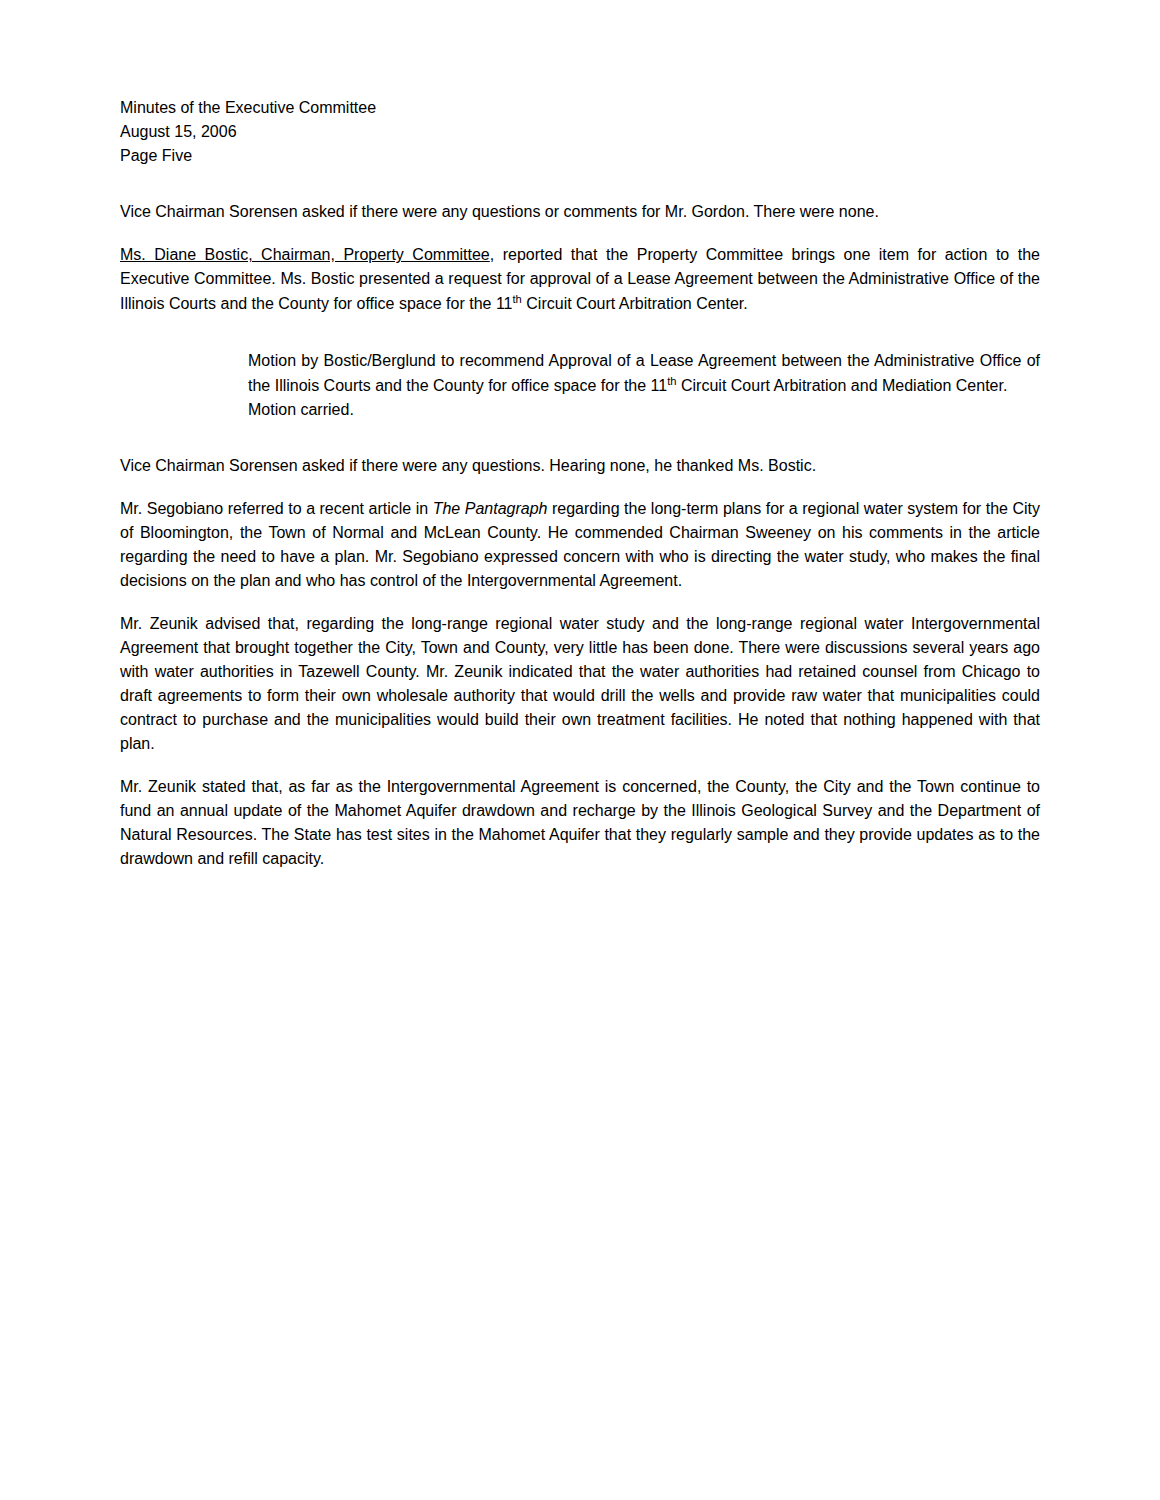Minutes of the Executive Committee
August 15, 2006
Page Five
Vice Chairman Sorensen asked if there were any questions or comments for Mr. Gordon. There were none.
Ms. Diane Bostic, Chairman, Property Committee, reported that the Property Committee brings one item for action to the Executive Committee. Ms. Bostic presented a request for approval of a Lease Agreement between the Administrative Office of the Illinois Courts and the County for office space for the 11th Circuit Court Arbitration Center.
Motion by Bostic/Berglund to recommend Approval of a Lease Agreement between the Administrative Office of the Illinois Courts and the County for office space for the 11th Circuit Court Arbitration and Mediation Center.
Motion carried.
Vice Chairman Sorensen asked if there were any questions. Hearing none, he thanked Ms. Bostic.
Mr. Segobiano referred to a recent article in The Pantagraph regarding the long-term plans for a regional water system for the City of Bloomington, the Town of Normal and McLean County. He commended Chairman Sweeney on his comments in the article regarding the need to have a plan. Mr. Segobiano expressed concern with who is directing the water study, who makes the final decisions on the plan and who has control of the Intergovernmental Agreement.
Mr. Zeunik advised that, regarding the long-range regional water study and the long-range regional water Intergovernmental Agreement that brought together the City, Town and County, very little has been done. There were discussions several years ago with water authorities in Tazewell County. Mr. Zeunik indicated that the water authorities had retained counsel from Chicago to draft agreements to form their own wholesale authority that would drill the wells and provide raw water that municipalities could contract to purchase and the municipalities would build their own treatment facilities. He noted that nothing happened with that plan.
Mr. Zeunik stated that, as far as the Intergovernmental Agreement is concerned, the County, the City and the Town continue to fund an annual update of the Mahomet Aquifer drawdown and recharge by the Illinois Geological Survey and the Department of Natural Resources. The State has test sites in the Mahomet Aquifer that they regularly sample and they provide updates as to the drawdown and refill capacity.